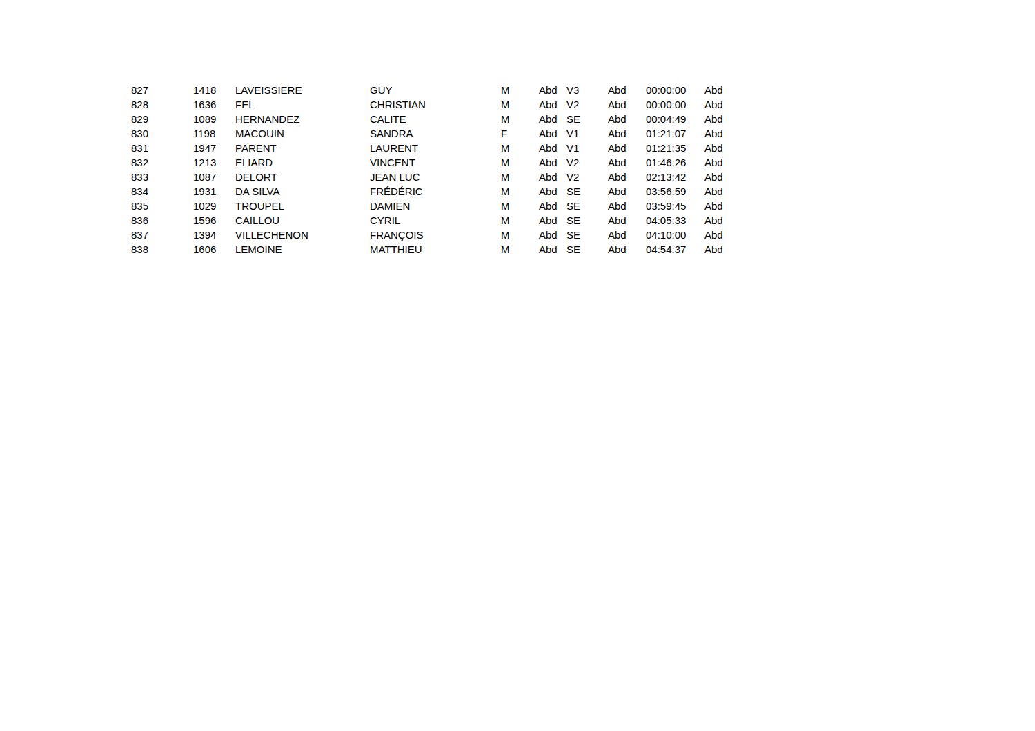| 827 | 1418 | LAVEISSIERE | GUY | M | Abd | V3 | Abd | 00:00:00 | Abd |
| 828 | 1636 | FEL | CHRISTIAN | M | Abd | V2 | Abd | 00:00:00 | Abd |
| 829 | 1089 | HERNANDEZ | CALITE | M | Abd | SE | Abd | 00:04:49 | Abd |
| 830 | 1198 | MACOUIN | SANDRA | F | Abd | V1 | Abd | 01:21:07 | Abd |
| 831 | 1947 | PARENT | LAURENT | M | Abd | V1 | Abd | 01:21:35 | Abd |
| 832 | 1213 | ELIARD | VINCENT | M | Abd | V2 | Abd | 01:46:26 | Abd |
| 833 | 1087 | DELORT | JEAN LUC | M | Abd | V2 | Abd | 02:13:42 | Abd |
| 834 | 1931 | DA SILVA | FRÉDÉRIC | M | Abd | SE | Abd | 03:56:59 | Abd |
| 835 | 1029 | TROUPEL | DAMIEN | M | Abd | SE | Abd | 03:59:45 | Abd |
| 836 | 1596 | CAILLOU | CYRIL | M | Abd | SE | Abd | 04:05:33 | Abd |
| 837 | 1394 | VILLECHENON | FRANÇOIS | M | Abd | SE | Abd | 04:10:00 | Abd |
| 838 | 1606 | LEMOINE | MATTHIEU | M | Abd | SE | Abd | 04:54:37 | Abd |